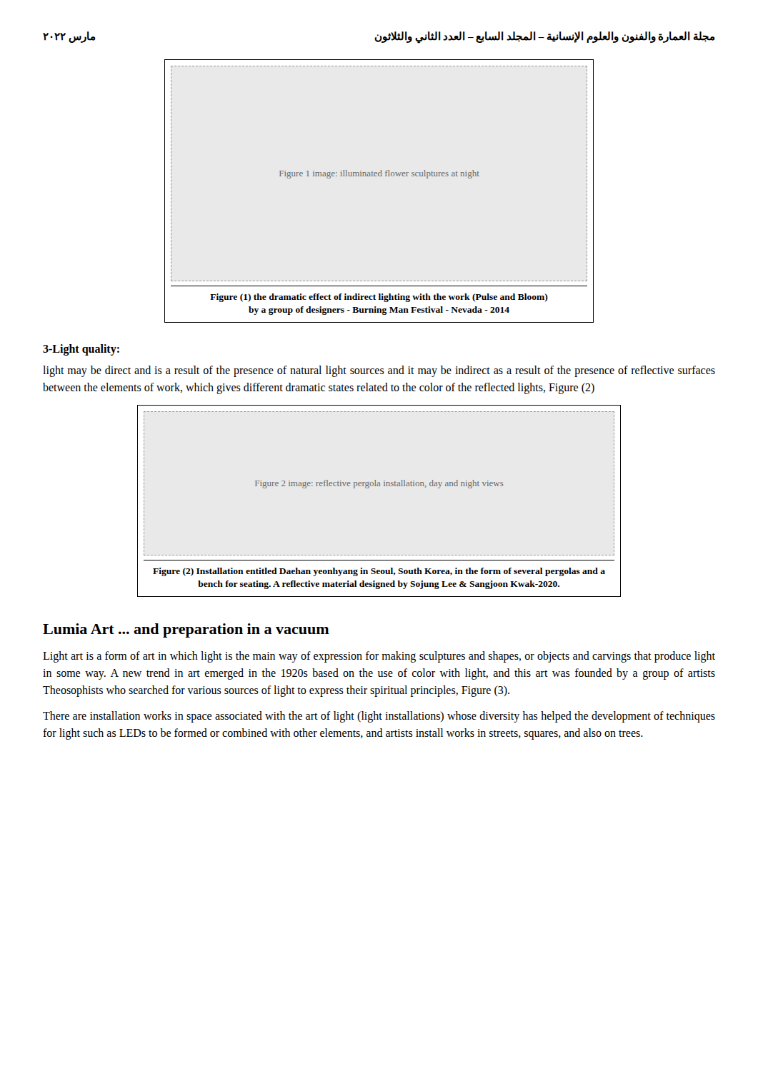مجلة العمارة والفنون والعلوم الإنسانية – المجلد السابع – العدد الثاني والثلاثون مارس ٢٠٢٢
Figure 1 image: illuminated flower sculptures at night
Figure (1) the dramatic effect of indirect lighting with the work (Pulse and Bloom)
by a group of designers - Burning Man Festival - Nevada - 2014
3-Light quality:
light may be direct and is a result of the presence of natural light sources and it may be indirect as a result of the presence of reflective surfaces between the elements of work, which gives different dramatic states related to the color of the reflected lights, Figure (2)
Figure 2 image: reflective pergola installation, day and night views
Figure (2) Installation entitled Daehan yeonhyang in Seoul, South Korea, in the form of several pergolas and a bench for seating. A reflective material designed by Sojung Lee & Sangjoon Kwak-2020.
Lumia Art ... and preparation in a vacuum
Light art is a form of art in which light is the main way of expression for making sculptures and shapes, or objects and carvings that produce light in some way. A new trend in art emerged in the 1920s based on the use of color with light, and this art was founded by a group of artists Theosophists who searched for various sources of light to express their spiritual principles, Figure (3).
There are installation works in space associated with the art of light (light installations) whose diversity has helped the development of techniques for light such as LEDs to be formed or combined with other elements, and artists install works in streets, squares, and also on trees.